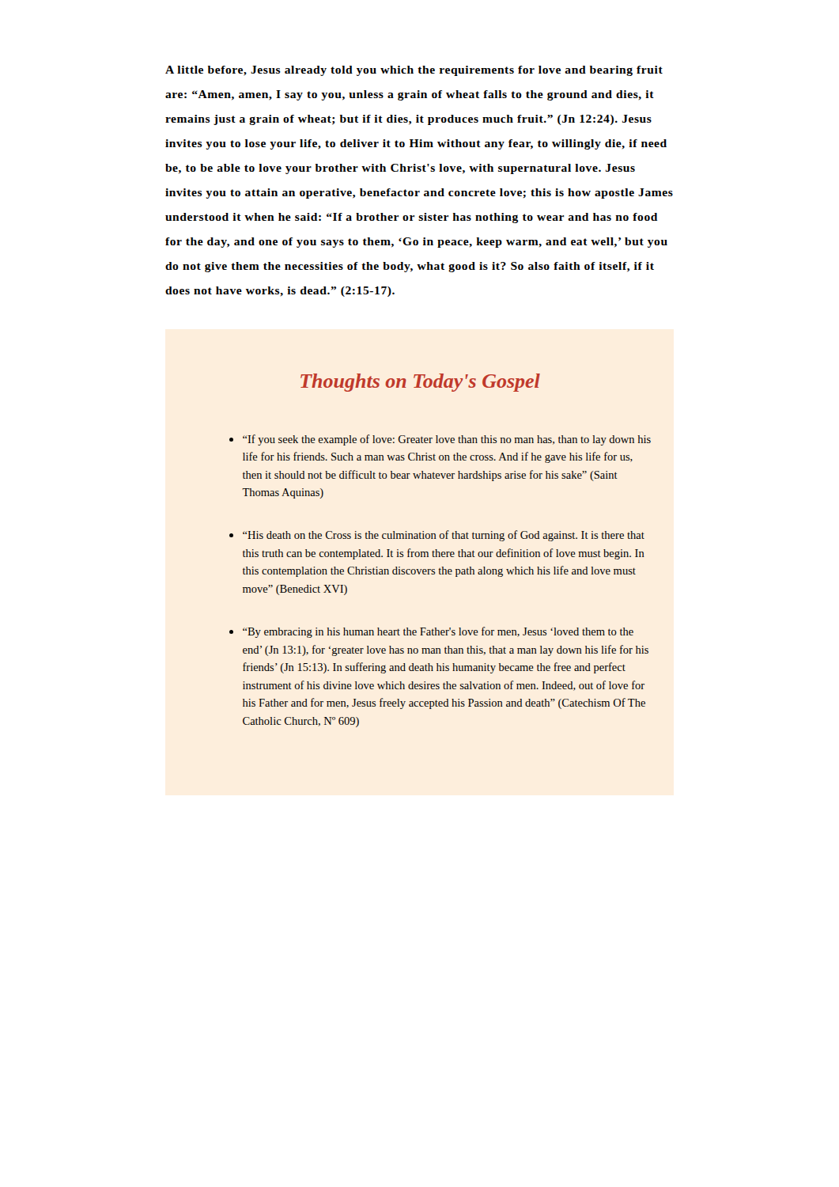A little before, Jesus already told you which the requirements for love and bearing fruit are: “Amen, amen, I say to you, unless a grain of wheat falls to the ground and dies, it remains just a grain of wheat; but if it dies, it produces much fruit.” (Jn 12:24). Jesus invites you to lose your life, to deliver it to Him without any fear, to willingly die, if need be, to be able to love your brother with Christ's love, with supernatural love. Jesus invites you to attain an operative, benefactor and concrete love; this is how apostle James understood it when he said: “If a brother or sister has nothing to wear and has no food for the day, and one of you says to them, ‘Go in peace, keep warm, and eat well,’ but you do not give them the necessities of the body, what good is it? So also faith of itself, if it does not have works, is dead.” (2:15-17).
Thoughts on Today's Gospel
“If you seek the example of love: Greater love than this no man has, than to lay down his life for his friends. Such a man was Christ on the cross. And if he gave his life for us, then it should not be difficult to bear whatever hardships arise for his sake” (Saint Thomas Aquinas)
“His death on the Cross is the culmination of that turning of God against. It is there that this truth can be contemplated. It is from there that our definition of love must begin. In this contemplation the Christian discovers the path along which his life and love must move” (Benedict XVI)
“By embracing in his human heart the Father's love for men, Jesus ‘loved them to the end’ (Jn 13:1), for ‘greater love has no man than this, that a man lay down his life for his friends’ (Jn 15:13). In suffering and death his humanity became the free and perfect instrument of his divine love which desires the salvation of men. Indeed, out of love for his Father and for men, Jesus freely accepted his Passion and death” (Catechism Of The Catholic Church, Nº 609)